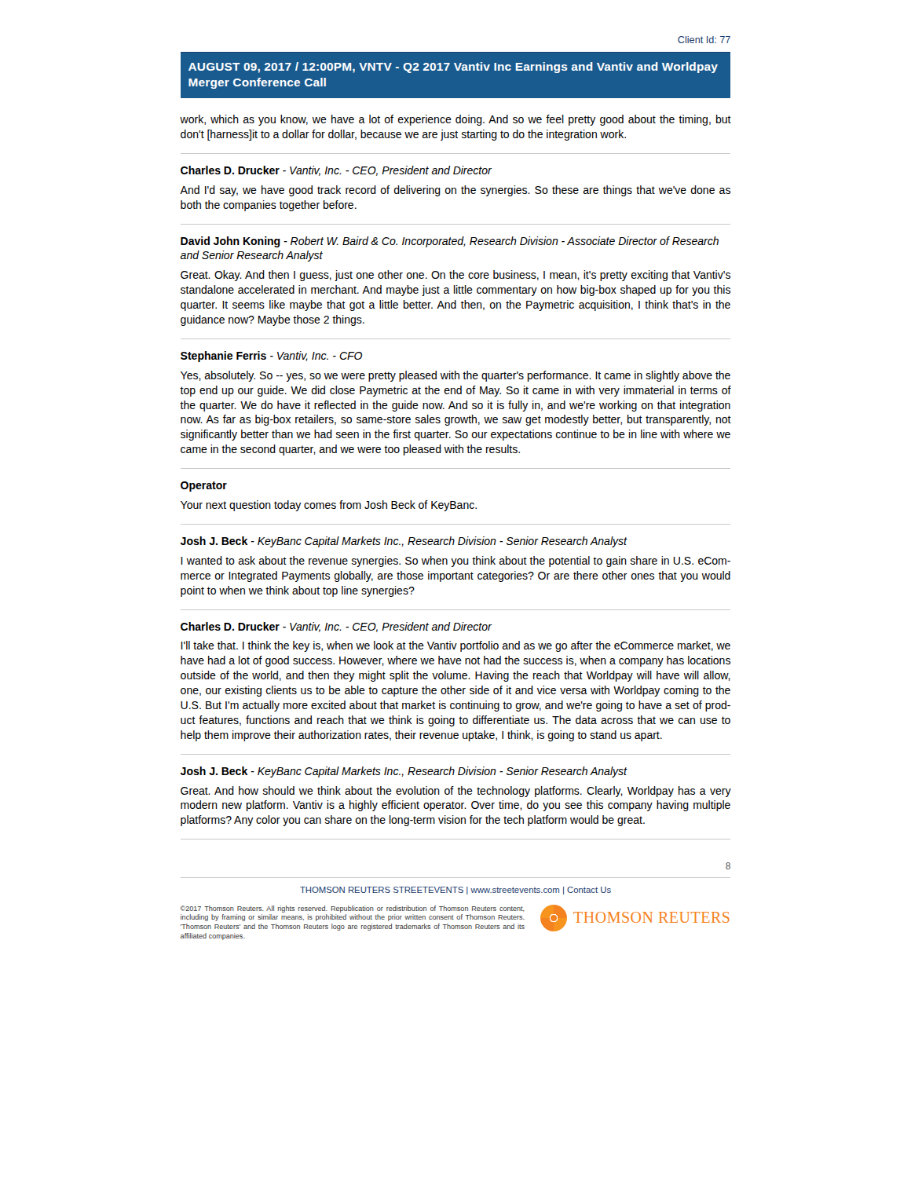Client Id: 77
AUGUST 09, 2017 / 12:00PM, VNTV - Q2 2017 Vantiv Inc Earnings and Vantiv and Worldpay Merger Conference Call
work, which as you know, we have a lot of experience doing. And so we feel pretty good about the timing, but don't [harness]it to a dollar for dollar, because we are just starting to do the integration work.
Charles D. Drucker - Vantiv, Inc. - CEO, President and Director
And I'd say, we have good track record of delivering on the synergies. So these are things that we've done as both the companies together before.
David John Koning - Robert W. Baird & Co. Incorporated, Research Division - Associate Director of Research and Senior Research Analyst
Great. Okay. And then I guess, just one other one. On the core business, I mean, it's pretty exciting that Vantiv's standalone accelerated in merchant. And maybe just a little commentary on how big-box shaped up for you this quarter. It seems like maybe that got a little better. And then, on the Paymetric acquisition, I think that's in the guidance now? Maybe those 2 things.
Stephanie Ferris - Vantiv, Inc. - CFO
Yes, absolutely. So -- yes, so we were pretty pleased with the quarter's performance. It came in slightly above the top end up our guide. We did close Paymetric at the end of May. So it came in with very immaterial in terms of the quarter. We do have it reflected in the guide now. And so it is fully in, and we're working on that integration now. As far as big-box retailers, so same-store sales growth, we saw get modestly better, but transparently, not significantly better than we had seen in the first quarter. So our expectations continue to be in line with where we came in the second quarter, and we were too pleased with the results.
Operator
Your next question today comes from Josh Beck of KeyBanc.
Josh J. Beck - KeyBanc Capital Markets Inc., Research Division - Senior Research Analyst
I wanted to ask about the revenue synergies. So when you think about the potential to gain share in U.S. eCommerce or Integrated Payments globally, are those important categories? Or are there other ones that you would point to when we think about top line synergies?
Charles D. Drucker - Vantiv, Inc. - CEO, President and Director
I'll take that. I think the key is, when we look at the Vantiv portfolio and as we go after the eCommerce market, we have had a lot of good success. However, where we have not had the success is, when a company has locations outside of the world, and then they might split the volume. Having the reach that Worldpay will have will allow, one, our existing clients us to be able to capture the other side of it and vice versa with Worldpay coming to the U.S. But I'm actually more excited about that market is continuing to grow, and we're going to have a set of product features, functions and reach that we think is going to differentiate us. The data across that we can use to help them improve their authorization rates, their revenue uptake, I think, is going to stand us apart.
Josh J. Beck - KeyBanc Capital Markets Inc., Research Division - Senior Research Analyst
Great. And how should we think about the evolution of the technology platforms. Clearly, Worldpay has a very modern new platform. Vantiv is a highly efficient operator. Over time, do you see this company having multiple platforms? Any color you can share on the long-term vision for the tech platform would be great.
8
THOMSON REUTERS STREETEVENTS | www.streetevents.com | Contact Us
©2017 Thomson Reuters. All rights reserved. Republication or redistribution of Thomson Reuters content, including by framing or similar means, is prohibited without the prior written consent of Thomson Reuters. 'Thomson Reuters' and the Thomson Reuters logo are registered trademarks of Thomson Reuters and its affiliated companies.
THOMSON REUTERS